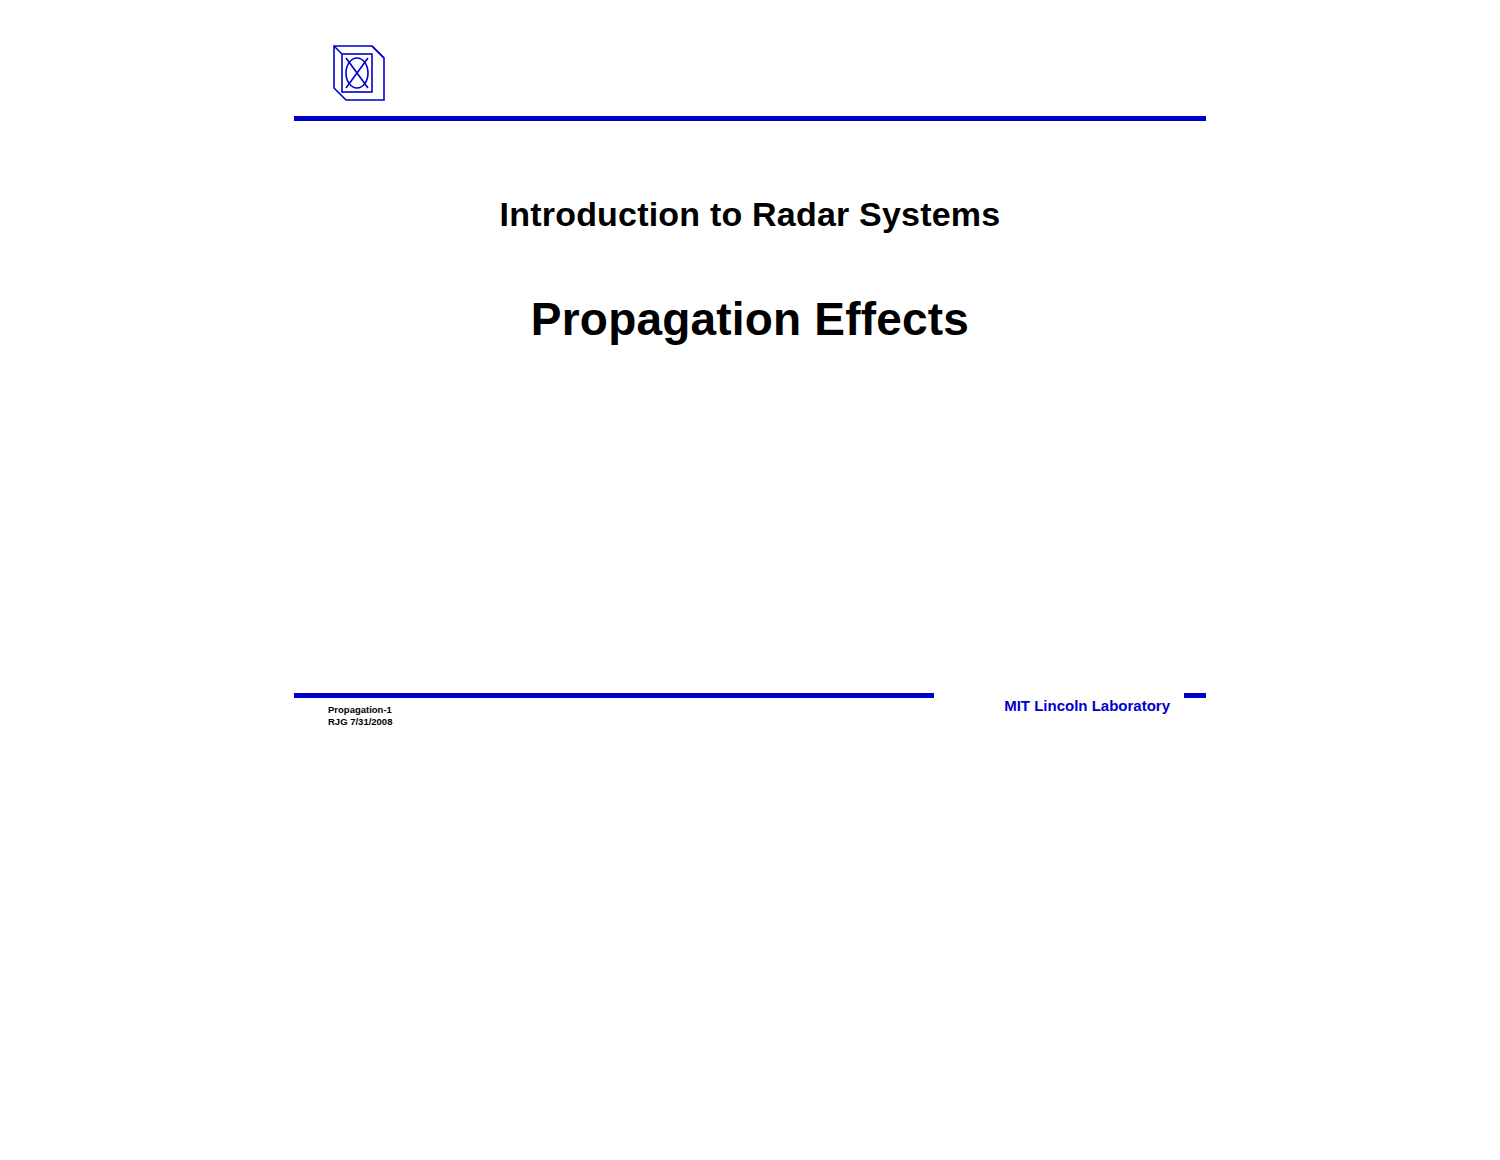Introduction to Radar Systems
Propagation Effects
MIT Lincoln Laboratory
Propagation-1
RJG 7/31/2008